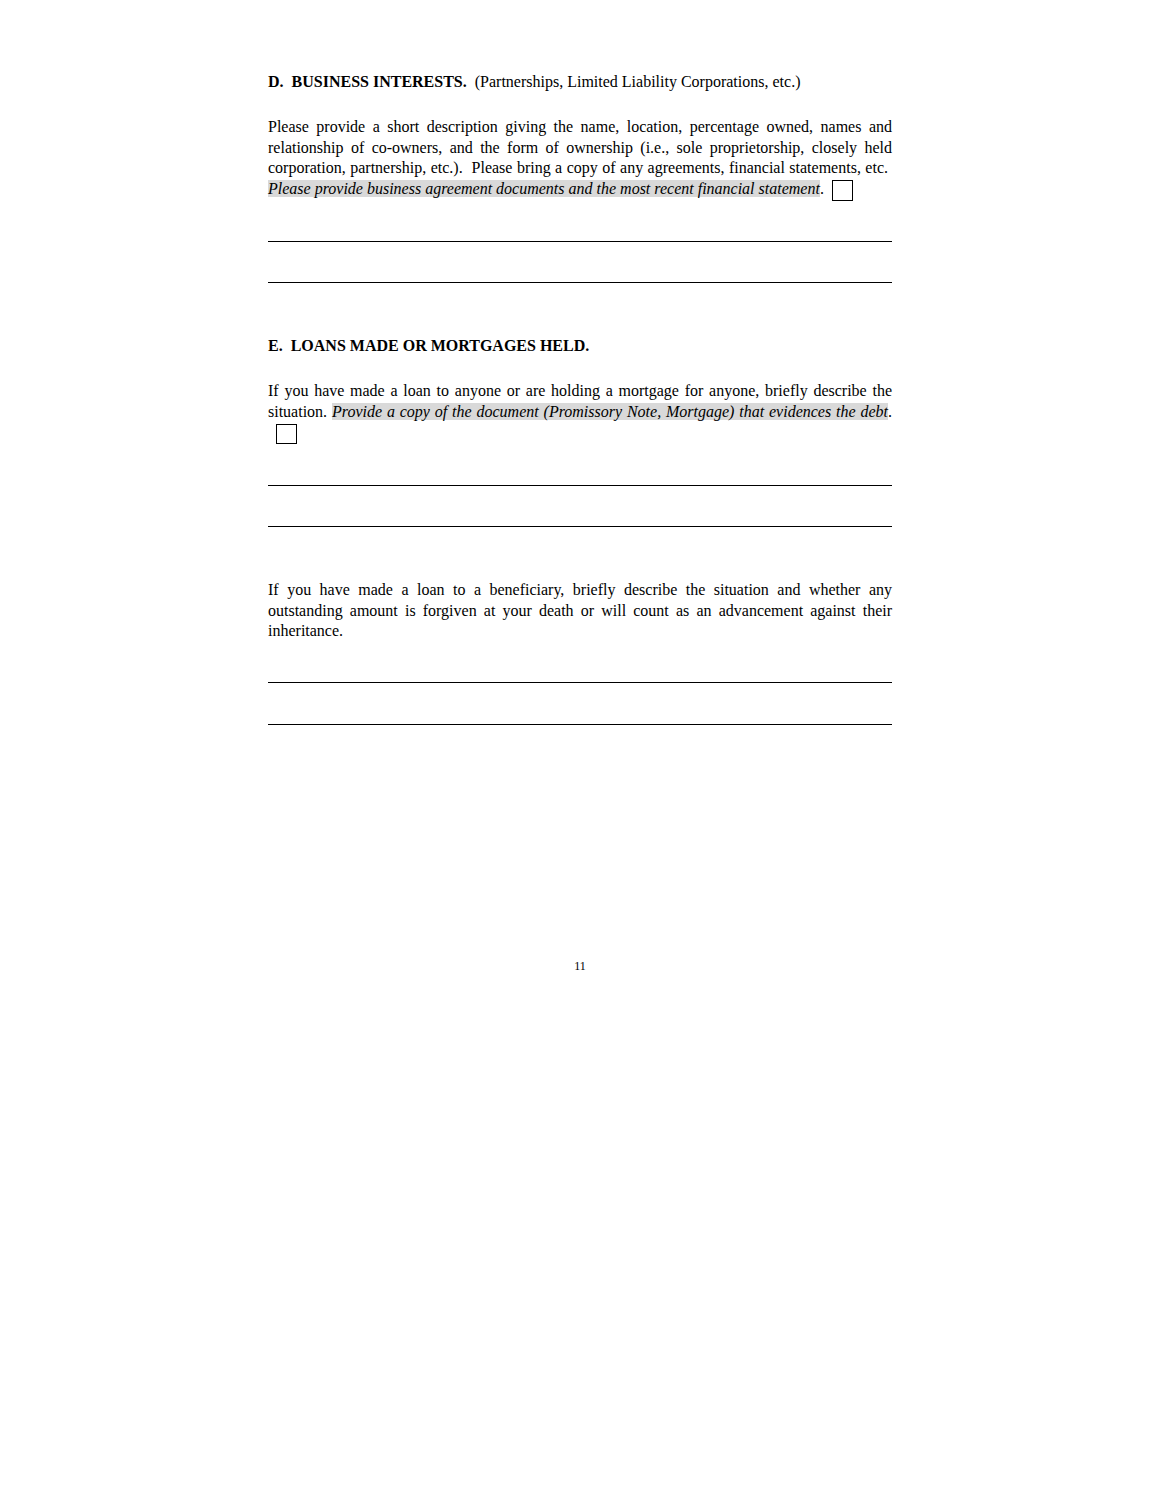D. BUSINESS INTERESTS. (Partnerships, Limited Liability Corporations, etc.)
Please provide a short description giving the name, location, percentage owned, names and relationship of co-owners, and the form of ownership (i.e., sole proprietorship, closely held corporation, partnership, etc.). Please bring a copy of any agreements, financial statements, etc. Please provide business agreement documents and the most recent financial statement.
E. LOANS MADE OR MORTGAGES HELD.
If you have made a loan to anyone or are holding a mortgage for anyone, briefly describe the situation. Provide a copy of the document (Promissory Note, Mortgage) that evidences the debt.
If you have made a loan to a beneficiary, briefly describe the situation and whether any outstanding amount is forgiven at your death or will count as an advancement against their inheritance.
11